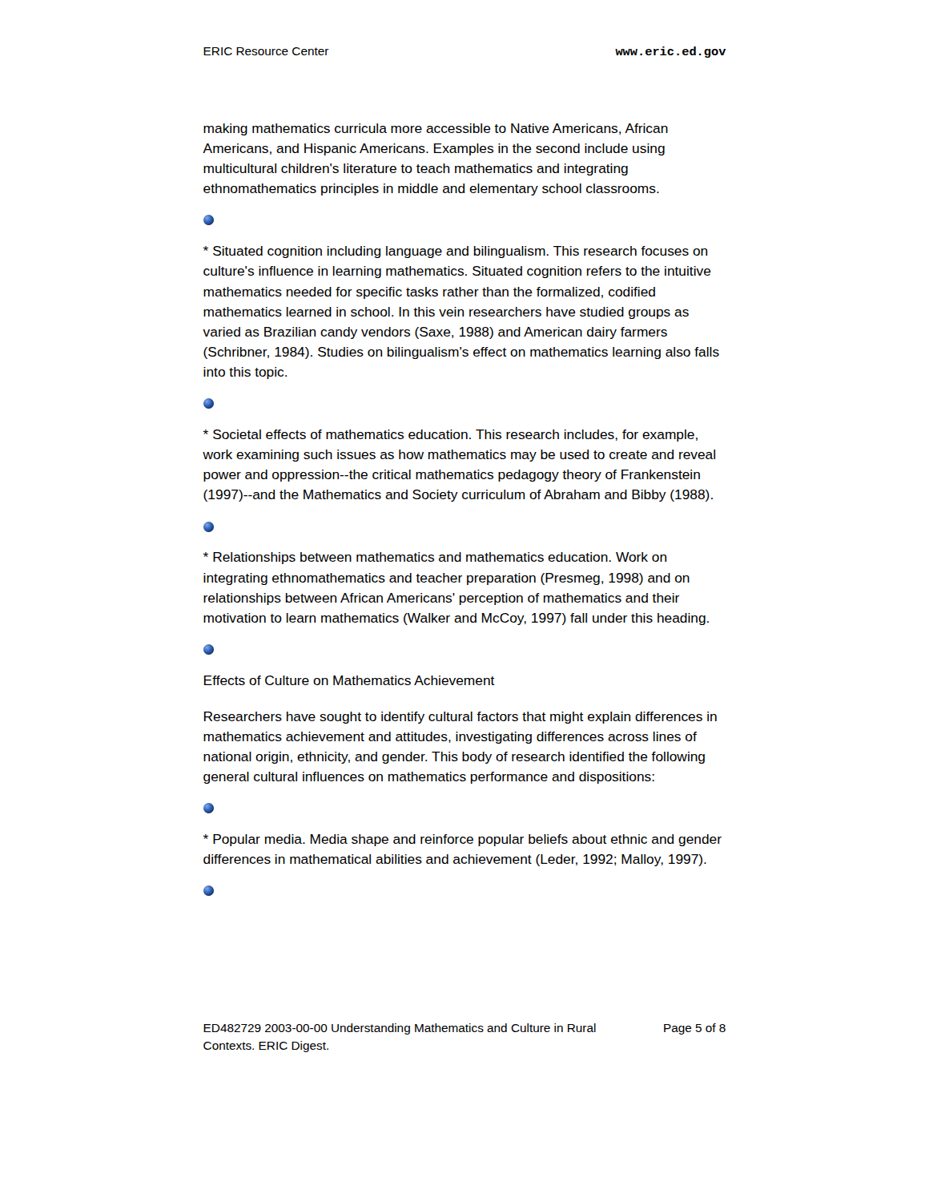ERIC Resource Center
www.eric.ed.gov
making mathematics curricula more accessible to Native Americans, African Americans, and Hispanic Americans. Examples in the second include using multicultural children's literature to teach mathematics and integrating ethnomathematics principles in middle and elementary school classrooms.
* Situated cognition including language and bilingualism. This research focuses on culture's influence in learning mathematics. Situated cognition refers to the intuitive mathematics needed for specific tasks rather than the formalized, codified mathematics learned in school. In this vein researchers have studied groups as varied as Brazilian candy vendors (Saxe, 1988) and American dairy farmers (Schribner, 1984). Studies on bilingualism's effect on mathematics learning also falls into this topic.
* Societal effects of mathematics education. This research includes, for example, work examining such issues as how mathematics may be used to create and reveal power and oppression--the critical mathematics pedagogy theory of Frankenstein (1997)--and the Mathematics and Society curriculum of Abraham and Bibby (1988).
* Relationships between mathematics and mathematics education. Work on integrating ethnomathematics and teacher preparation (Presmeg, 1998) and on relationships between African Americans' perception of mathematics and their motivation to learn mathematics (Walker and McCoy, 1997) fall under this heading.
Effects of Culture on Mathematics Achievement
Researchers have sought to identify cultural factors that might explain differences in mathematics achievement and attitudes, investigating differences across lines of national origin, ethnicity, and gender. This body of research identified the following general cultural influences on mathematics performance and dispositions:
* Popular media. Media shape and reinforce popular beliefs about ethnic and gender differences in mathematical abilities and achievement (Leder, 1992; Malloy, 1997).
ED482729 2003-00-00 Understanding Mathematics and Culture in Rural Contexts. ERIC Digest.
Page 5 of 8